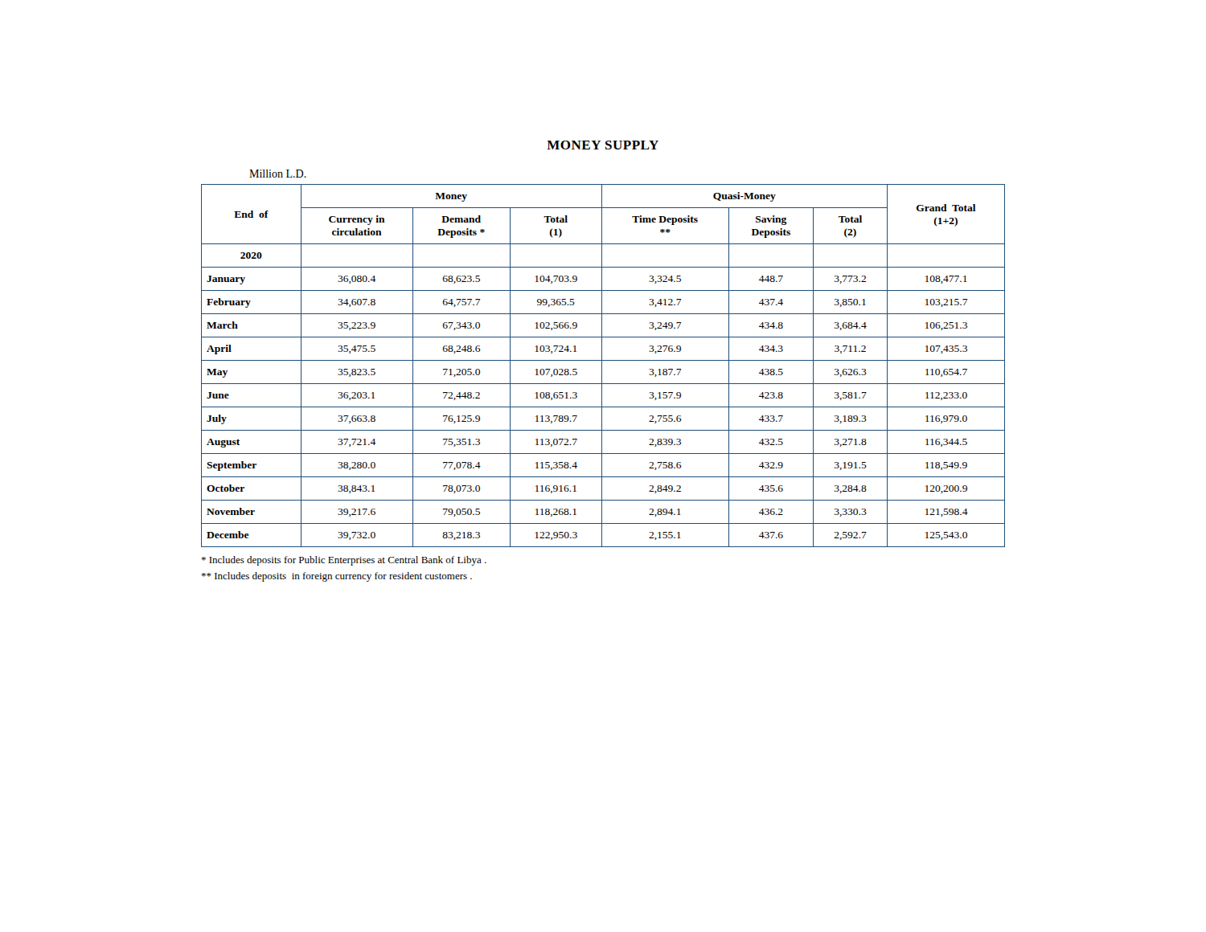MONEY SUPPLY
Million L.D.
| End of | Money | Quasi-Money | Grand Total (1+2) |
| --- | --- | --- | --- |
| Currency in circulation | Demand Deposits * | Total (1) | Time Deposits ** | Saving Deposits | Total (2) |
| 2020 | | | | | | | |
| January | 36,080.4 | 68,623.5 | 104,703.9 | 3,324.5 | 448.7 | 3,773.2 | 108,477.1 |
| February | 34,607.8 | 64,757.7 | 99,365.5 | 3,412.7 | 437.4 | 3,850.1 | 103,215.7 |
| March | 35,223.9 | 67,343.0 | 102,566.9 | 3,249.7 | 434.8 | 3,684.4 | 106,251.3 |
| April | 35,475.5 | 68,248.6 | 103,724.1 | 3,276.9 | 434.3 | 3,711.2 | 107,435.3 |
| May | 35,823.5 | 71,205.0 | 107,028.5 | 3,187.7 | 438.5 | 3,626.3 | 110,654.7 |
| June | 36,203.1 | 72,448.2 | 108,651.3 | 3,157.9 | 423.8 | 3,581.7 | 112,233.0 |
| July | 37,663.8 | 76,125.9 | 113,789.7 | 2,755.6 | 433.7 | 3,189.3 | 116,979.0 |
| August | 37,721.4 | 75,351.3 | 113,072.7 | 2,839.3 | 432.5 | 3,271.8 | 116,344.5 |
| September | 38,280.0 | 77,078.4 | 115,358.4 | 2,758.6 | 432.9 | 3,191.5 | 118,549.9 |
| October | 38,843.1 | 78,073.0 | 116,916.1 | 2,849.2 | 435.6 | 3,284.8 | 120,200.9 |
| November | 39,217.6 | 79,050.5 | 118,268.1 | 2,894.1 | 436.2 | 3,330.3 | 121,598.4 |
| Decembe | 39,732.0 | 83,218.3 | 122,950.3 | 2,155.1 | 437.6 | 2,592.7 | 125,543.0 |
* Includes deposits for Public Enterprises at Central Bank of Libya .
** Includes deposits in foreign currency for resident customers .